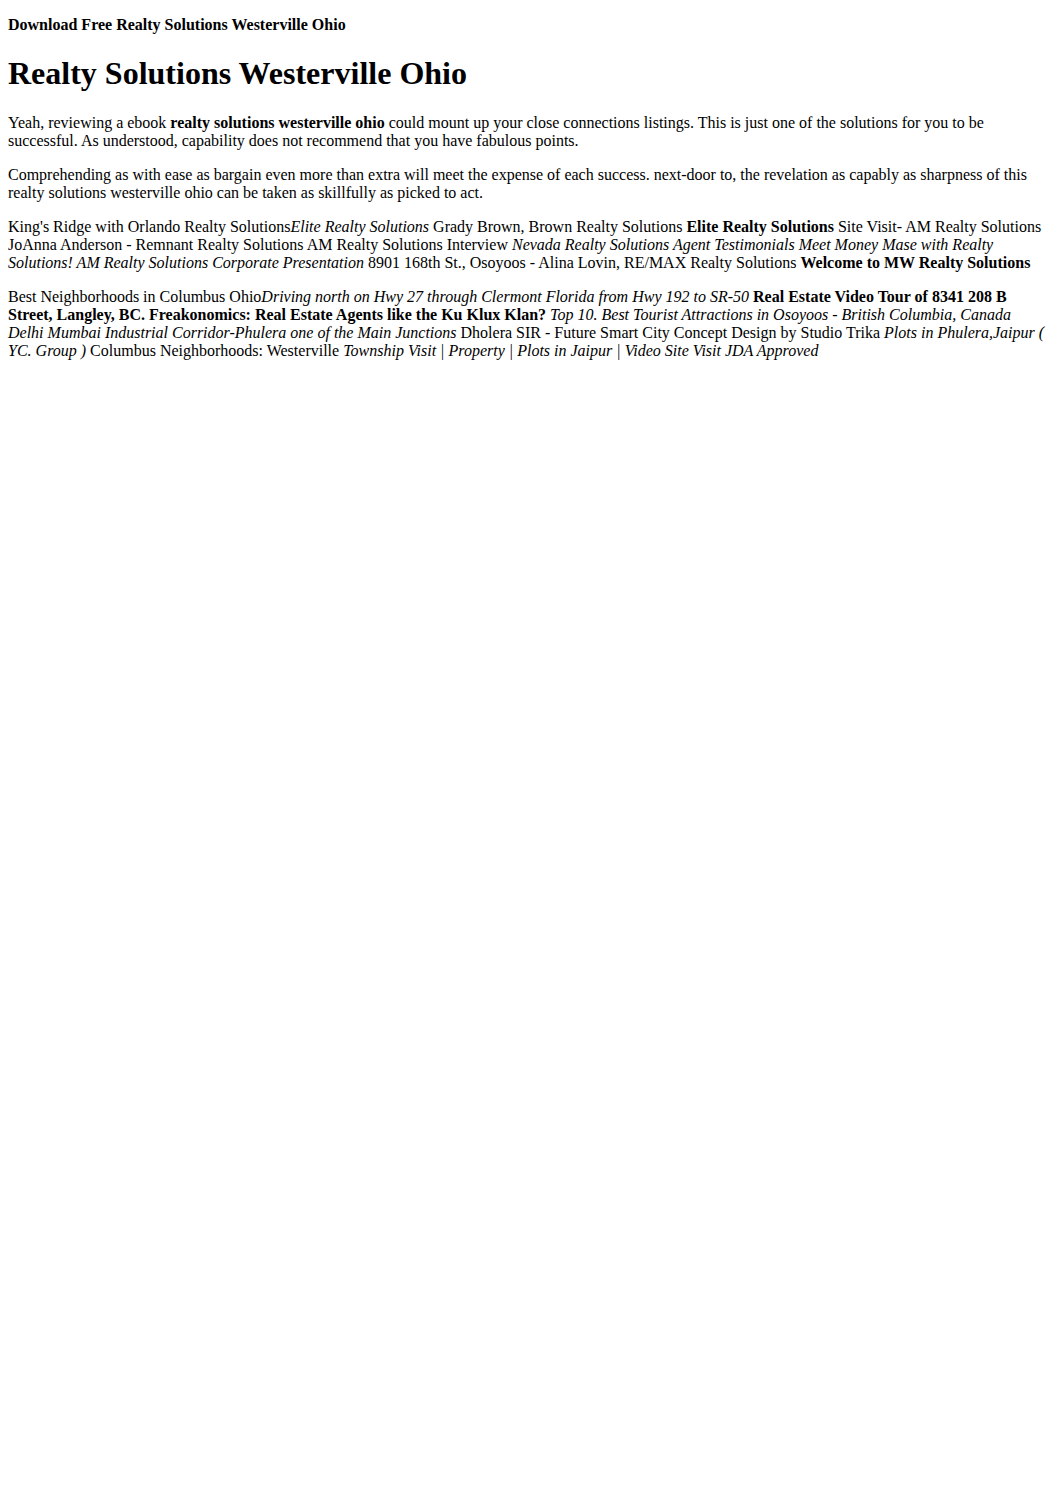Download Free Realty Solutions Westerville Ohio
Realty Solutions Westerville Ohio
Yeah, reviewing a ebook realty solutions westerville ohio could mount up your close connections listings. This is just one of the solutions for you to be successful. As understood, capability does not recommend that you have fabulous points.
Comprehending as with ease as bargain even more than extra will meet the expense of each success. next-door to, the revelation as capably as sharpness of this realty solutions westerville ohio can be taken as skillfully as picked to act.
King's Ridge with Orlando Realty SolutionsElite Realty Solutions Grady Brown, Brown Realty Solutions Elite Realty Solutions Site Visit- AM Realty Solutions JoAnna Anderson - Remnant Realty Solutions AM Realty Solutions Interview Nevada Realty Solutions Agent Testimonials Meet Money Mase with Realty Solutions! AM Realty Solutions Corporate Presentation 8901 168th St., Osoyoos - Alina Lovin, RE/MAX Realty Solutions Welcome to MW Realty Solutions
Best Neighborhoods in Columbus OhioDriving north on Hwy 27 through Clermont Florida from Hwy 192 to SR-50 Real Estate Video Tour of 8341 208 B Street, Langley, BC. Freakonomics: Real Estate Agents like the Ku Klux Klan? Top 10. Best Tourist Attractions in Osoyoos - British Columbia, Canada Delhi Mumbai Industrial Corridor-Phulera one of the Main Junctions Dholera SIR - Future Smart City Concept Design by Studio Trika Plots in Phulera,Jaipur ( YC. Group ) Columbus Neighborhoods: Westerville Township Visit | Property | Plots in Jaipur | Video Site Visit JDA Approved